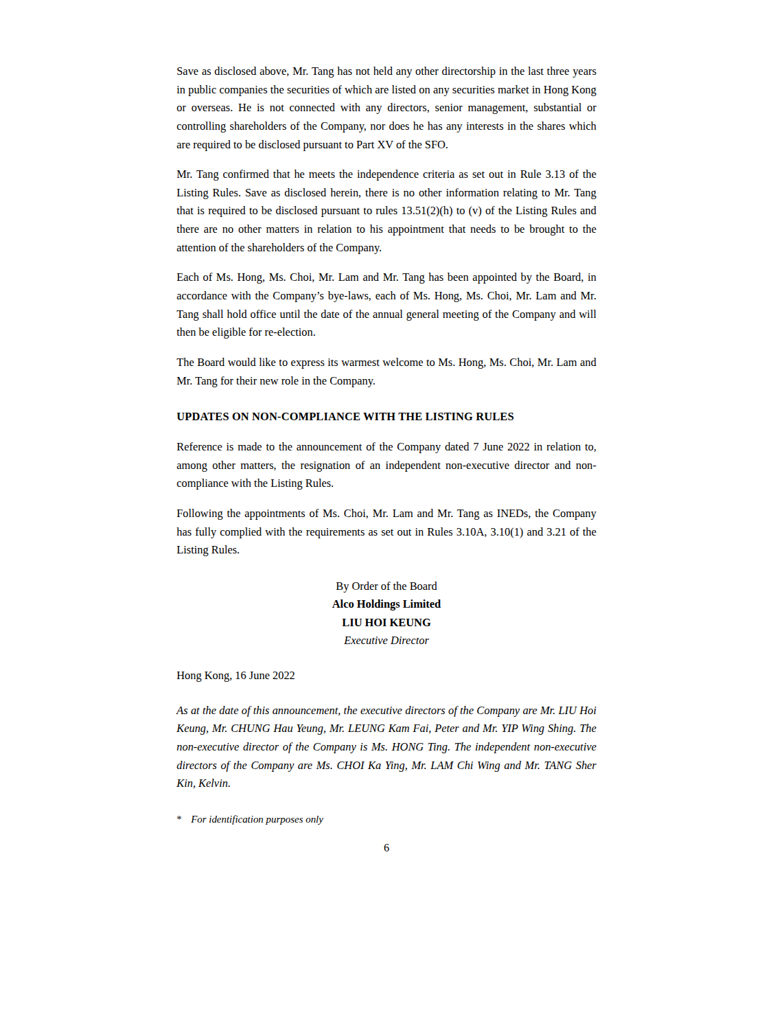Save as disclosed above, Mr. Tang has not held any other directorship in the last three years in public companies the securities of which are listed on any securities market in Hong Kong or overseas. He is not connected with any directors, senior management, substantial or controlling shareholders of the Company, nor does he has any interests in the shares which are required to be disclosed pursuant to Part XV of the SFO.
Mr. Tang confirmed that he meets the independence criteria as set out in Rule 3.13 of the Listing Rules. Save as disclosed herein, there is no other information relating to Mr. Tang that is required to be disclosed pursuant to rules 13.51(2)(h) to (v) of the Listing Rules and there are no other matters in relation to his appointment that needs to be brought to the attention of the shareholders of the Company.
Each of Ms. Hong, Ms. Choi, Mr. Lam and Mr. Tang has been appointed by the Board, in accordance with the Company’s bye-laws, each of Ms. Hong, Ms. Choi, Mr. Lam and Mr. Tang shall hold office until the date of the annual general meeting of the Company and will then be eligible for re-election.
The Board would like to express its warmest welcome to Ms. Hong, Ms. Choi, Mr. Lam and Mr. Tang for their new role in the Company.
UPDATES ON NON-COMPLIANCE WITH THE LISTING RULES
Reference is made to the announcement of the Company dated 7 June 2022 in relation to, among other matters, the resignation of an independent non-executive director and non-compliance with the Listing Rules.
Following the appointments of Ms. Choi, Mr. Lam and Mr. Tang as INEDs, the Company has fully complied with the requirements as set out in Rules 3.10A, 3.10(1) and 3.21 of the Listing Rules.
By Order of the Board Alco Holdings Limited LIU HOI KEUNG Executive Director
Hong Kong, 16 June 2022
As at the date of this announcement, the executive directors of the Company are Mr. LIU Hoi Keung, Mr. CHUNG Hau Yeung, Mr. LEUNG Kam Fai, Peter and Mr. YIP Wing Shing. The non-executive director of the Company is Ms. HONG Ting. The independent non-executive directors of the Company are Ms. CHOI Ka Ying, Mr. LAM Chi Wing and Mr. TANG Sher Kin, Kelvin.
*For identification purposes only
6